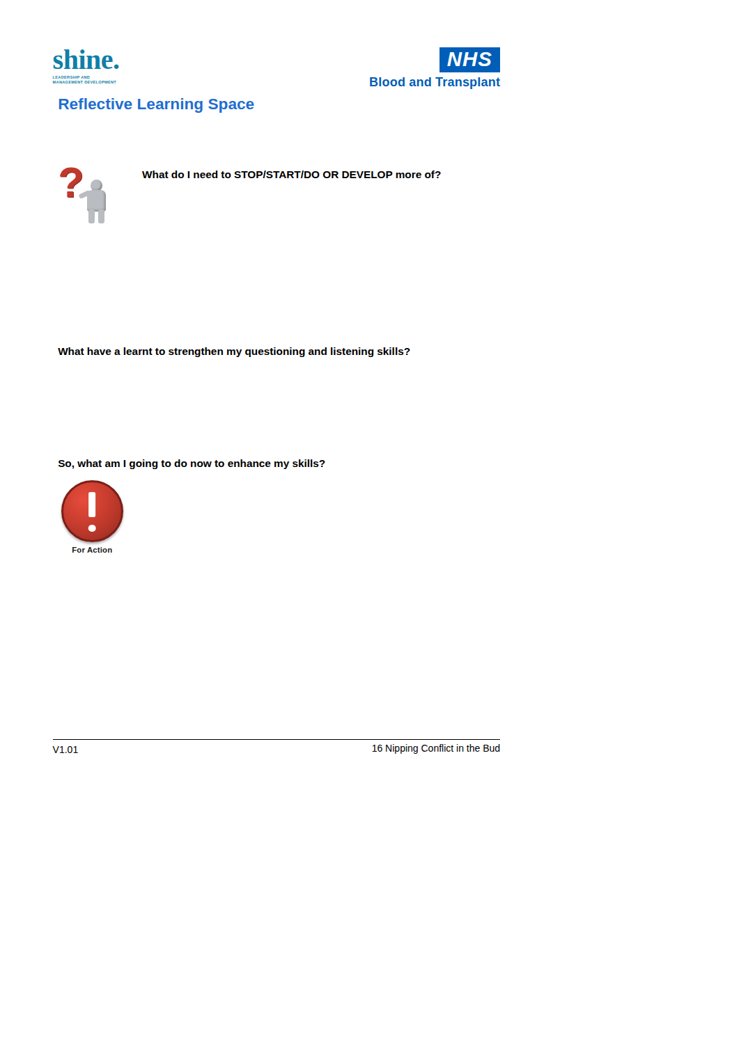shine.
LEADERSHIP AND
MANAGEMENT DEVELOPMENT
NHS
Blood and Transplant
Reflective Learning Space
?
What do I need to STOP/START/DO OR DEVELOP more of?
What have a learnt to strengthen my questioning and listening skills?
So, what am I going to do now to enhance my skills?
For Action
V1.01
16 Nipping Conflict in the Bud